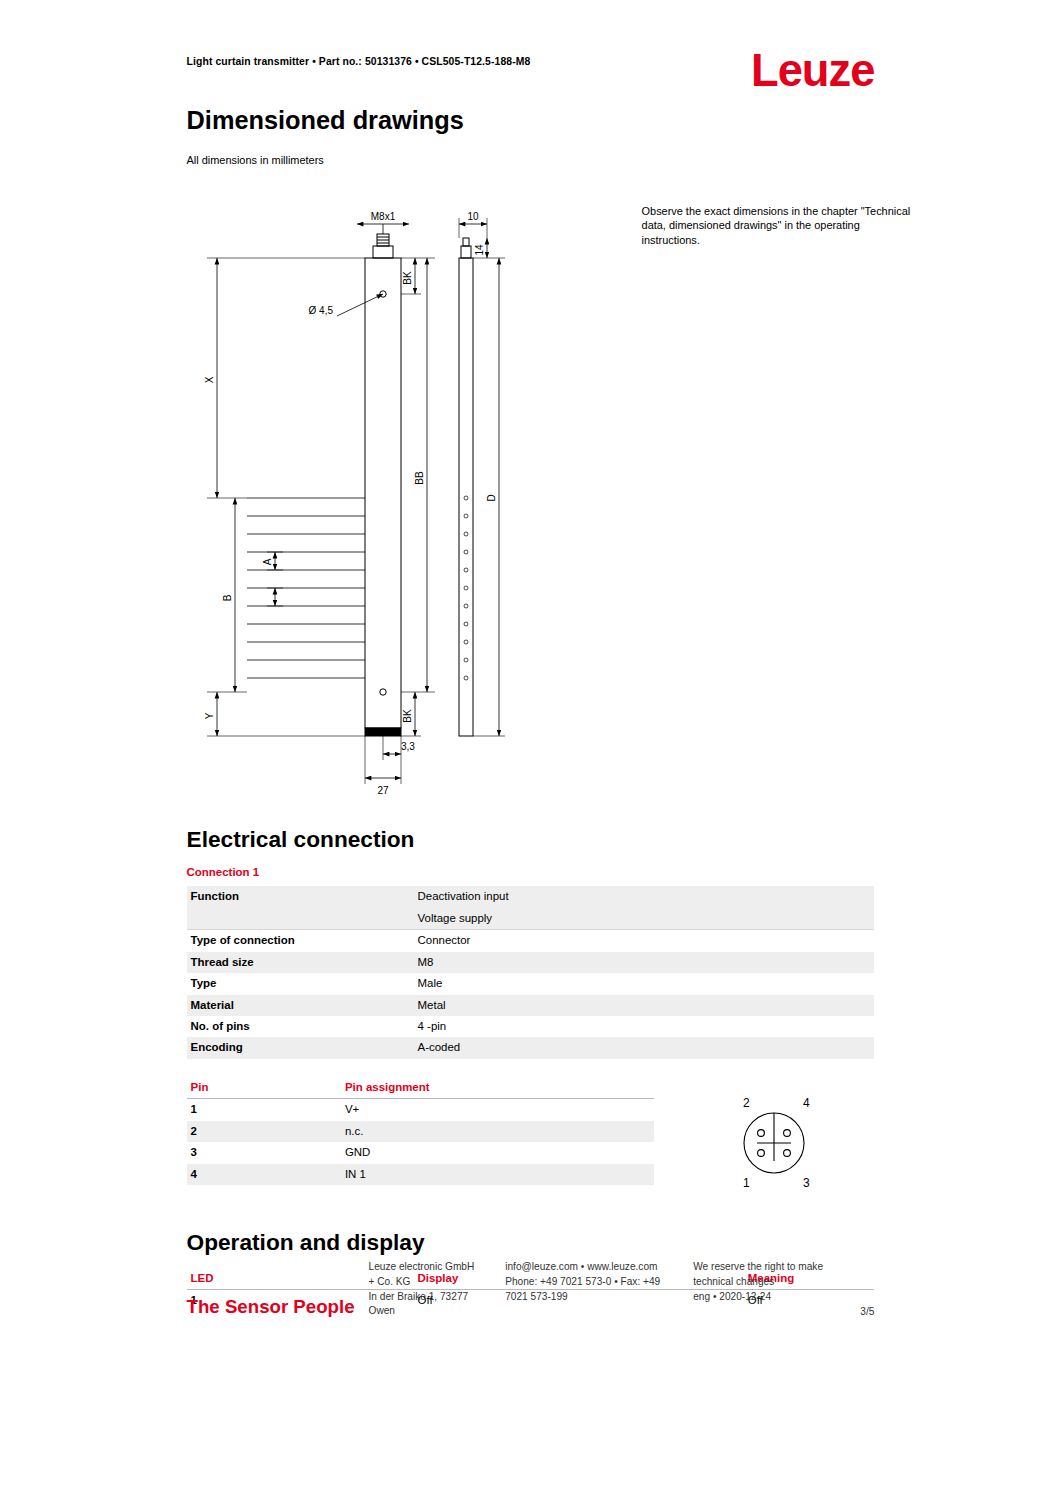Light curtain transmitter • Part no.: 50131376 • CSL505-T12.5-188-M8
Leuze
Dimensioned drawings
All dimensions in millimeters
Observe the exact dimensions in the chapter "Technical data, dimensioned drawings" in the operating instructions.
M8x1 10 Ø 4,5 27 3,3 X Y B A BB BK BK D 14
Electrical connection
Connection 1
| Function | Deactivation input |
| | Voltage supply |
| Type of connection | Connector |
| Thread size | M8 |
| Type | Male |
| Material | Metal |
| No. of pins | 4 -pin |
| Encoding | A-coded |
| Pin | Pin assignment |
| --- | --- |
| 1 | V+ |
| 2 | n.c. |
| 3 | GND |
| 4 | IN 1 |
2 4 1 3
Operation and display
| LED | Display | Meaning |
| --- | --- | --- |
| 1 | Off | Off |
The Sensor People
Leuze electronic GmbH + Co. KG
In der Braike 1, 73277 Owen
info@leuze.com • www.leuze.com
Phone: +49 7021 573-0 • Fax: +49 7021 573-199
We reserve the right to make technical changes
eng • 2020-12-24
3/5